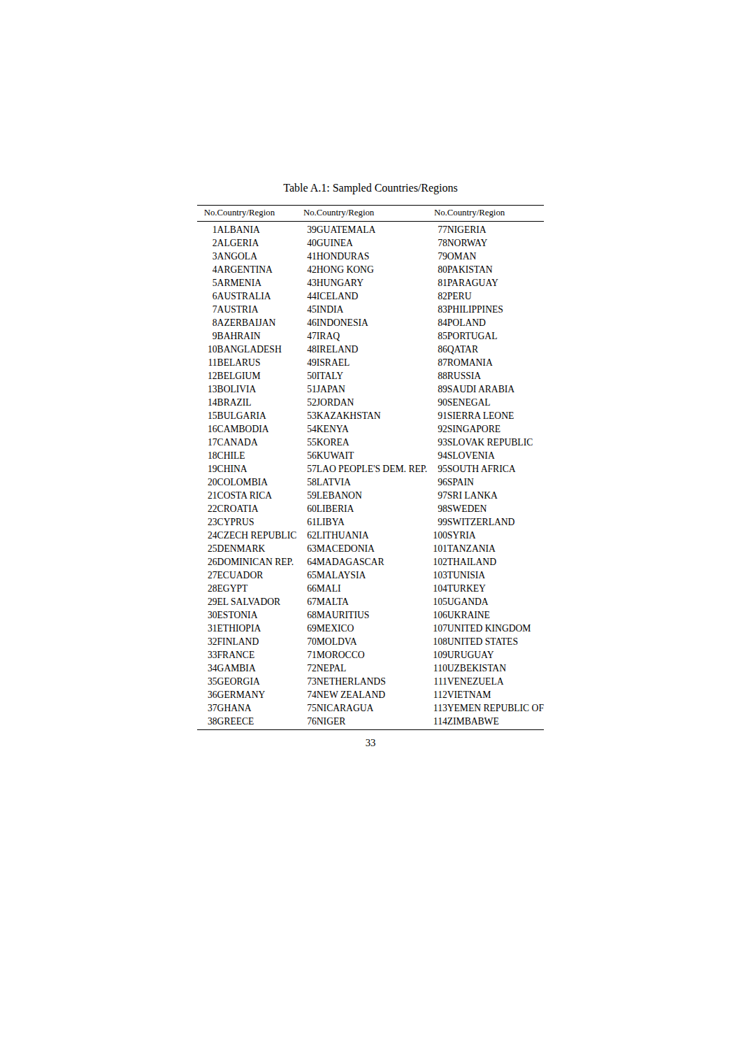Table A.1: Sampled Countries/Regions
| No. | Country/Region | No. | Country/Region | No. | Country/Region |
| --- | --- | --- | --- | --- | --- |
| 1 | ALBANIA | 39 | GUATEMALA | 77 | NIGERIA |
| 2 | ALGERIA | 40 | GUINEA | 78 | NORWAY |
| 3 | ANGOLA | 41 | HONDURAS | 79 | OMAN |
| 4 | ARGENTINA | 42 | HONG KONG | 80 | PAKISTAN |
| 5 | ARMENIA | 43 | HUNGARY | 81 | PARAGUAY |
| 6 | AUSTRALIA | 44 | ICELAND | 82 | PERU |
| 7 | AUSTRIA | 45 | INDIA | 83 | PHILIPPINES |
| 8 | AZERBAIJAN | 46 | INDONESIA | 84 | POLAND |
| 9 | BAHRAIN | 47 | IRAQ | 85 | PORTUGAL |
| 10 | BANGLADESH | 48 | IRELAND | 86 | QATAR |
| 11 | BELARUS | 49 | ISRAEL | 87 | ROMANIA |
| 12 | BELGIUM | 50 | ITALY | 88 | RUSSIA |
| 13 | BOLIVIA | 51 | JAPAN | 89 | SAUDI ARABIA |
| 14 | BRAZIL | 52 | JORDAN | 90 | SENEGAL |
| 15 | BULGARIA | 53 | KAZAKHSTAN | 91 | SIERRA LEONE |
| 16 | CAMBODIA | 54 | KENYA | 92 | SINGAPORE |
| 17 | CANADA | 55 | KOREA | 93 | SLOVAK REPUBLIC |
| 18 | CHILE | 56 | KUWAIT | 94 | SLOVENIA |
| 19 | CHINA | 57 | LAO PEOPLE'S DEM. REP. | 95 | SOUTH AFRICA |
| 20 | COLOMBIA | 58 | LATVIA | 96 | SPAIN |
| 21 | COSTA RICA | 59 | LEBANON | 97 | SRI LANKA |
| 22 | CROATIA | 60 | LIBERIA | 98 | SWEDEN |
| 23 | CYPRUS | 61 | LIBYA | 99 | SWITZERLAND |
| 24 | CZECH REPUBLIC | 62 | LITHUANIA | 100 | SYRIA |
| 25 | DENMARK | 63 | MACEDONIA | 101 | TANZANIA |
| 26 | DOMINICAN REP. | 64 | MADAGASCAR | 102 | THAILAND |
| 27 | ECUADOR | 65 | MALAYSIA | 103 | TUNISIA |
| 28 | EGYPT | 66 | MALI | 104 | TURKEY |
| 29 | EL SALVADOR | 67 | MALTA | 105 | UGANDA |
| 30 | ESTONIA | 68 | MAURITIUS | 106 | UKRAINE |
| 31 | ETHIOPIA | 69 | MEXICO | 107 | UNITED KINGDOM |
| 32 | FINLAND | 70 | MOLDVA | 108 | UNITED STATES |
| 33 | FRANCE | 71 | MOROCCO | 109 | URUGUAY |
| 34 | GAMBIA | 72 | NEPAL | 110 | UZBEKISTAN |
| 35 | GEORGIA | 73 | NETHERLANDS | 111 | VENEZUELA |
| 36 | GERMANY | 74 | NEW ZEALAND | 112 | VIETNAM |
| 37 | GHANA | 75 | NICARAGUA | 113 | YEMEN REPUBLIC OF |
| 38 | GREECE | 76 | NIGER | 114 | ZIMBABWE |
33